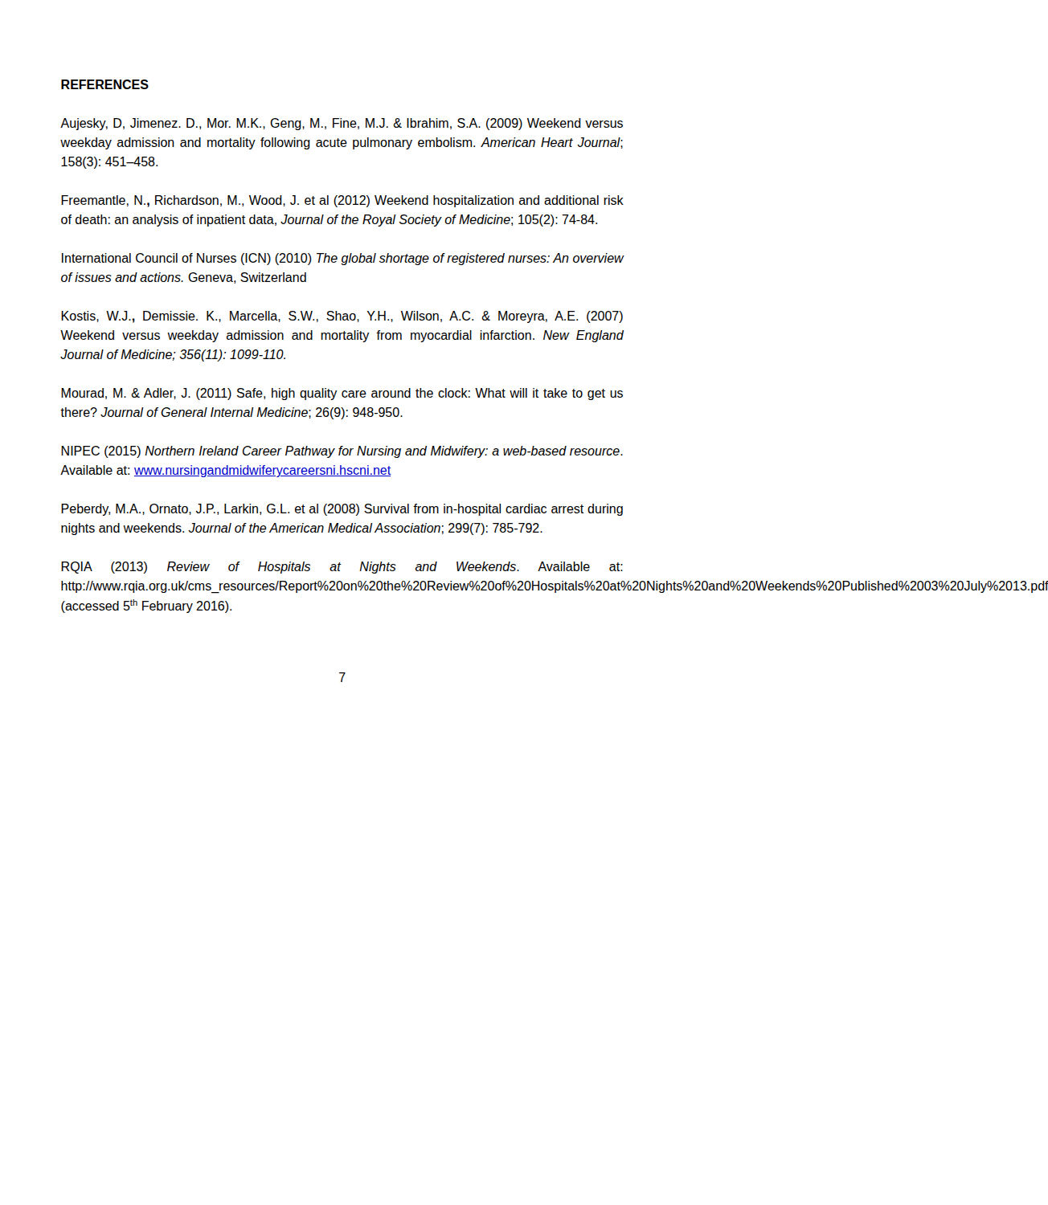REFERENCES
Aujesky, D, Jimenez. D., Mor. M.K., Geng, M., Fine, M.J. & Ibrahim, S.A. (2009) Weekend versus weekday admission and mortality following acute pulmonary embolism. American Heart Journal; 158(3): 451–458.
Freemantle, N., Richardson, M., Wood, J. et al (2012) Weekend hospitalization and additional risk of death: an analysis of inpatient data, Journal of the Royal Society of Medicine; 105(2): 74-84.
International Council of Nurses (ICN) (2010) The global shortage of registered nurses: An overview of issues and actions. Geneva, Switzerland
Kostis, W.J., Demissie. K., Marcella, S.W., Shao, Y.H., Wilson, A.C. & Moreyra, A.E. (2007) Weekend versus weekday admission and mortality from myocardial infarction. New England Journal of Medicine; 356(11): 1099-110.
Mourad, M. & Adler, J. (2011) Safe, high quality care around the clock: What will it take to get us there? Journal of General Internal Medicine; 26(9): 948-950.
NIPEC (2015) Northern Ireland Career Pathway for Nursing and Midwifery: a web-based resource. Available at: www.nursingandmidwiferycareersni.hscni.net
Peberdy, M.A., Ornato, J.P., Larkin, G.L. et al (2008) Survival from in-hospital cardiac arrest during nights and weekends. Journal of the American Medical Association; 299(7): 785-792.
RQIA (2013) Review of Hospitals at Nights and Weekends. Available at: http://www.rqia.org.uk/cms_resources/Report%20on%20the%20Review%20of%20Hospitals%20at%20Nights%20and%20Weekends%20Published%2003%20July%2013.pdf (accessed 5th February 2016).
7